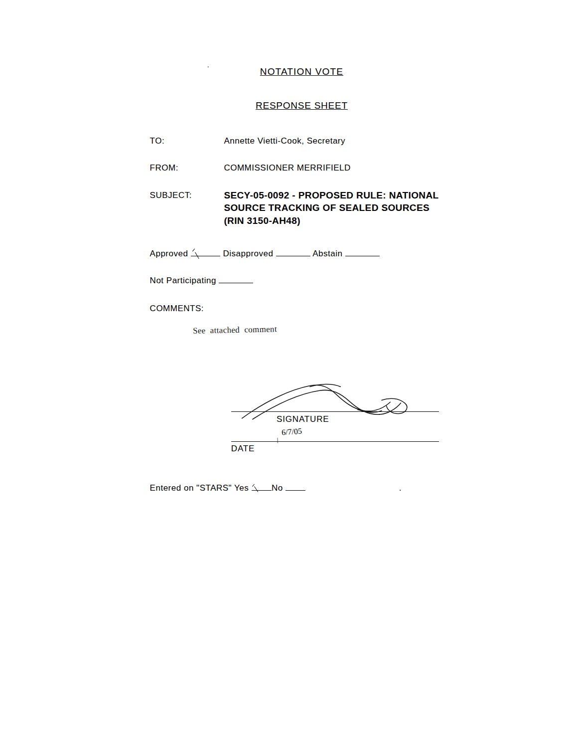.
NOTATION VOTE
RESPONSE SHEET
| TO: | Annette Vietti-Cook, Secretary |
| FROM: | COMMISSIONER MERRIFIELD |
| SUBJECT: | SECY-05-0092 - PROPOSED RULE: NATIONAL SOURCE TRACKING OF SEALED SOURCES (RIN 3150-AH48) |
Approved Disapproved Abstain
Not Participating
COMMENTS:
See attached comment
SIGNATURE
6/7/05
DATE/
Entered on "STARS" Yes No .